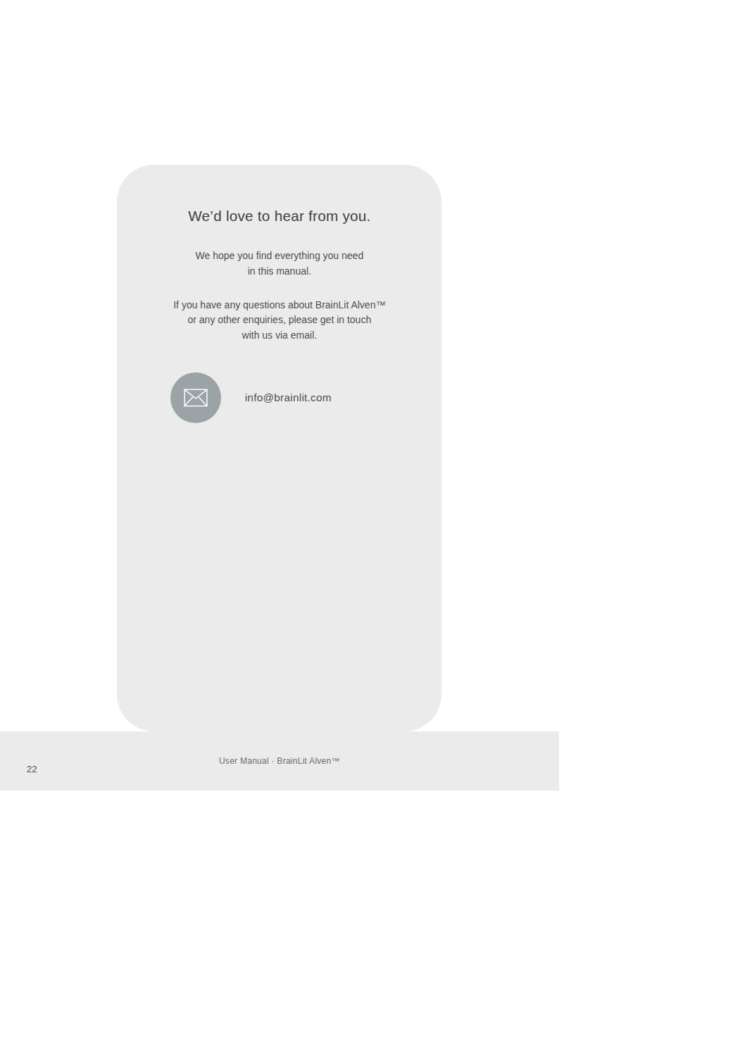We’d love to hear from you.
We hope you find everything you need
in this manual.
If you have any questions about BrainLit Alven™
or any other enquiries, please get in touch
with us via email.
info@brainlit.com
User Manual · BrainLit Alven™ 22